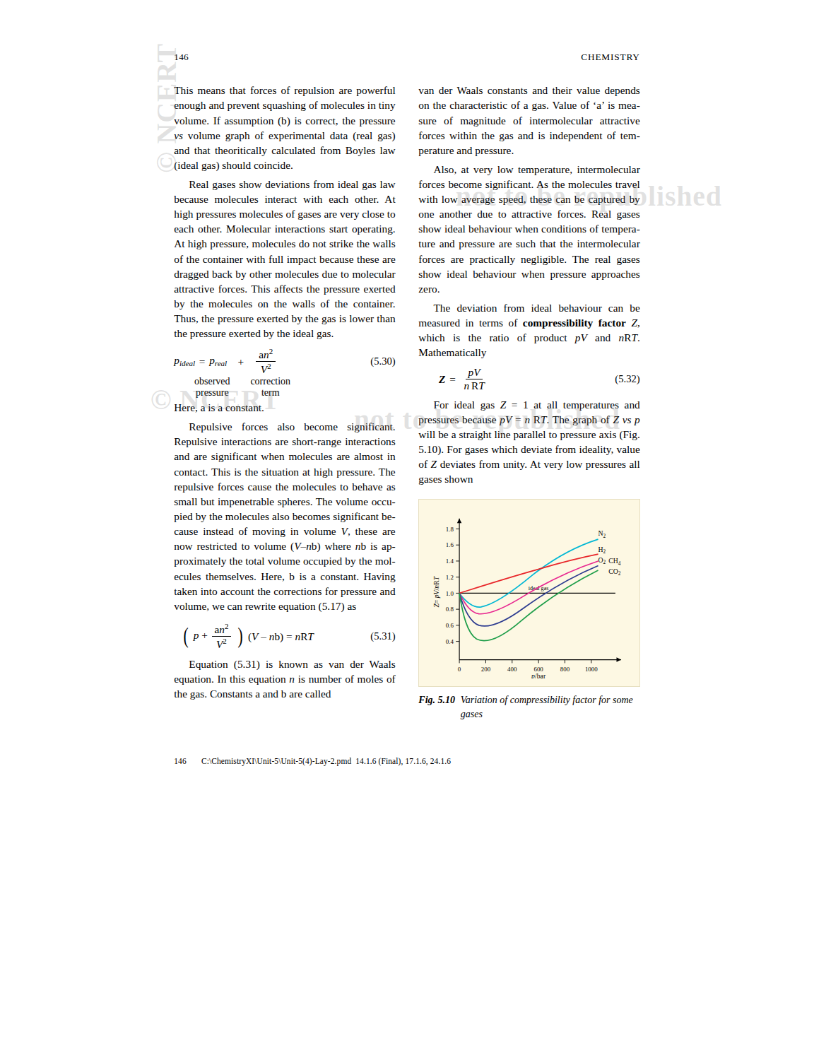146 Chemistry
© NCERT not to be republished © NCERT not to be republished
This means that forces of repulsion are powerful enough and prevent squashing of molecules in tiny volume. If assumption (b) is correct, the pressure vs volume graph of experimental data (real gas) and that theoritically calculated from Boyles law (ideal gas) should coincide.
Real gases show deviations from ideal gas law because molecules interact with each other. At high pressures molecules of gases are very close to each other. Molecular interactions start operating. At high pressure, molecules do not strike the walls of the container with full impact because these are dragged back by other molecules due to molecular attractive forces. This affects the pressure exerted by the molecules on the walls of the container. Thus, the pressure exerted by the gas is lower than the pressure exerted by the ideal gas.
pideal = preal + an 2 V 2
(5.30)
observed
pressure
correction
term
Here, a is a constant.
Repulsive forces also become significant. Repulsive interactions are short-range interactions and are significant when molecules are almost in contact. This is the situation at high pressure. The repulsive forces cause the molecules to behave as small but impenetrable spheres. The volume occupied by the molecules also becomes significant because instead of moving in volume V, these are now restricted to volume (V–nb) where nb is approximately the total volume occupied by the molecules themselves. Here, b is a constant. Having taken into account the corrections for pressure and volume, we can rewrite equation (5.17) as
( p + an 2 V 2 ) (V – nb) = n RT
(5.31)
Equation (5.31) is known as van der Waals equation. In this equation n is number of moles of the gas. Constants a and b are called
van der Waals constants and their value depends on the characteristic of a gas. Value of ‘a’ is measure of magnitude of intermolecular attractive forces within the gas and is independent of temperature and pressure.
Also, at very low temperature, intermolecular forces become significant. As the molecules travel with low average speed, these can be captured by one another due to attractive forces. Real gases show ideal behaviour when conditions of temperature and pressure are such that the intermolecular forces are practically negligible. The real gases show ideal behaviour when pressure approaches zero.
The deviation from ideal behaviour can be measured in terms of compressibility factor Z, which is the ratio of product pV and n RT. Mathematically
Z = pV n RT
(5.32)
For ideal gas Z = 1 at all temperatures and pressures because pV = n RT. The graph of Z vs p will be a straight line parallel to pressure axis (Fig. 5.10). For gases which deviate from ideality, value of Z deviates from unity. At very low pressures all gases shown
1.8 1.6 1.4 1.2 1.0 0.8 0.6 0.4 0 200 400 600 800 1000 ideal gas N2 H2 O2 CH4 CO2 Z= pV/nRT p/bar
Fig. 5.10 Variation of compressibility factor for some gases
146 C:\ChemistryXI\Unit-5\Unit-5(4)-Lay-2.pmd 14.1.6 (Final), 17.1.6, 24.1.6